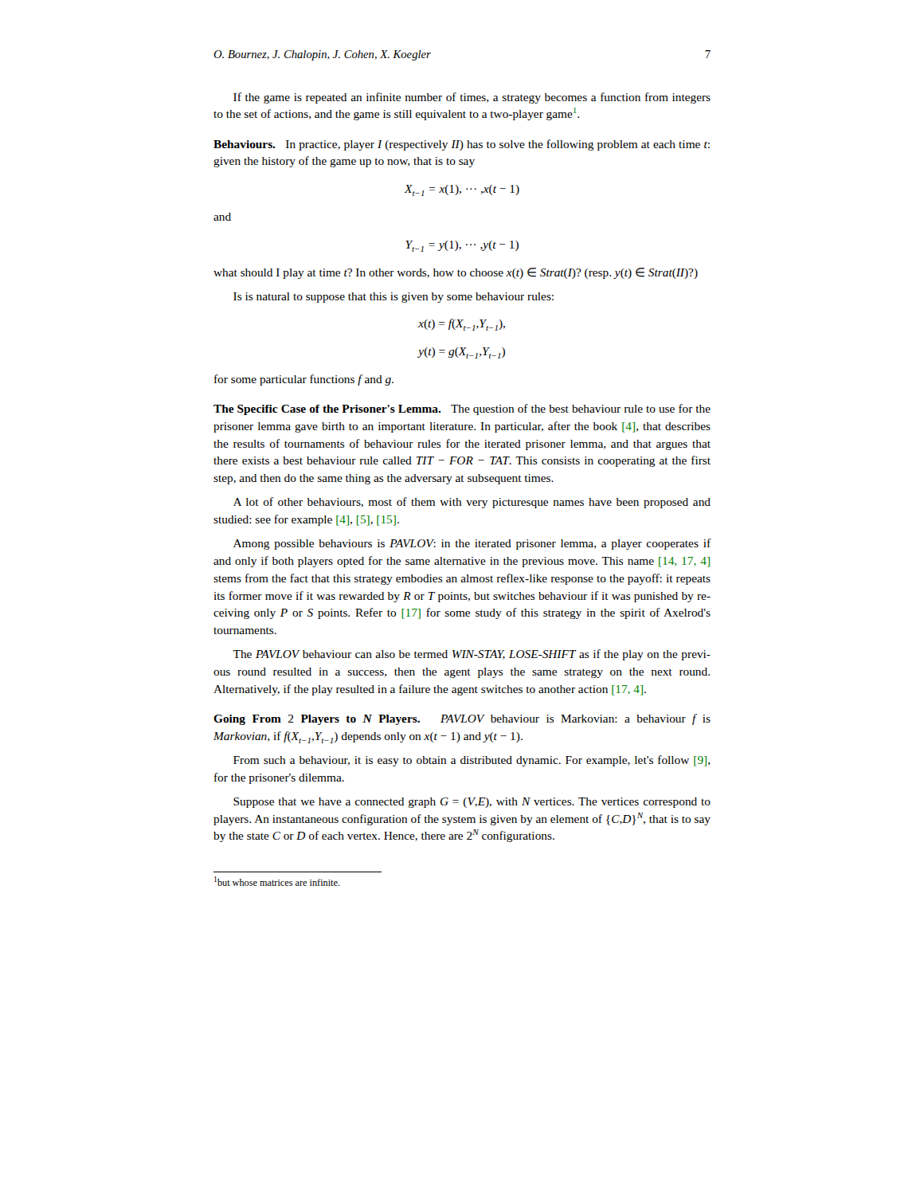O. Bournez, J. Chalopin, J. Cohen, X. Koegler 7
If the game is repeated an infinite number of times, a strategy becomes a function from integers to the set of actions, and the game is still equivalent to a two-player game1.
Behaviours. In practice, player I (respectively II) has to solve the following problem at each time t: given the history of the game up to now, that is to say
Xt−1 = x(1), ··· ,x(t − 1)
and
Yt−1 = y(1), ··· ,y(t − 1)
what should I play at time t? In other words, how to choose x(t) ∈ Strat(I)? (resp. y(t) ∈ Strat(II)?)
Is is natural to suppose that this is given by some behaviour rules:
x(t) = f(Xt−1,Yt−1),
y(t) = g(Xt−1,Yt−1)
for some particular functions f and g.
The Specific Case of the Prisoner's Lemma. The question of the best behaviour rule to use for the prisoner lemma gave birth to an important literature. In particular, after the book [4], that describes the results of tournaments of behaviour rules for the iterated prisoner lemma, and that argues that there exists a best behaviour rule called TIT − FOR − TAT. This consists in cooperating at the first step, and then do the same thing as the adversary at subsequent times.
A lot of other behaviours, most of them with very picturesque names have been proposed and studied: see for example [4], [5], [15].
Among possible behaviours is PAVLOV: in the iterated prisoner lemma, a player cooperates if and only if both players opted for the same alternative in the previous move. This name [14, 17, 4] stems from the fact that this strategy embodies an almost reflex-like response to the payoff: it repeats its former move if it was rewarded by R or T points, but switches behaviour if it was punished by receiving only P or S points. Refer to [17] for some study of this strategy in the spirit of Axelrod's tournaments.
The PAVLOV behaviour can also be termed WIN-STAY, LOSE-SHIFT as if the play on the previous round resulted in a success, then the agent plays the same strategy on the next round. Alternatively, if the play resulted in a failure the agent switches to another action [17, 4].
Going From 2 Players to N Players. PAVLOV behaviour is Markovian: a behaviour f is Markovian, if f(Xt−1,Yt−1) depends only on x(t − 1) and y(t − 1).
From such a behaviour, it is easy to obtain a distributed dynamic. For example, let's follow [9], for the prisoner's dilemma.
Suppose that we have a connected graph G = (V,E), with N vertices. The vertices correspond to players. An instantaneous configuration of the system is given by an element of {C,D}N, that is to say by the state C or D of each vertex. Hence, there are 2N configurations.
1but whose matrices are infinite.